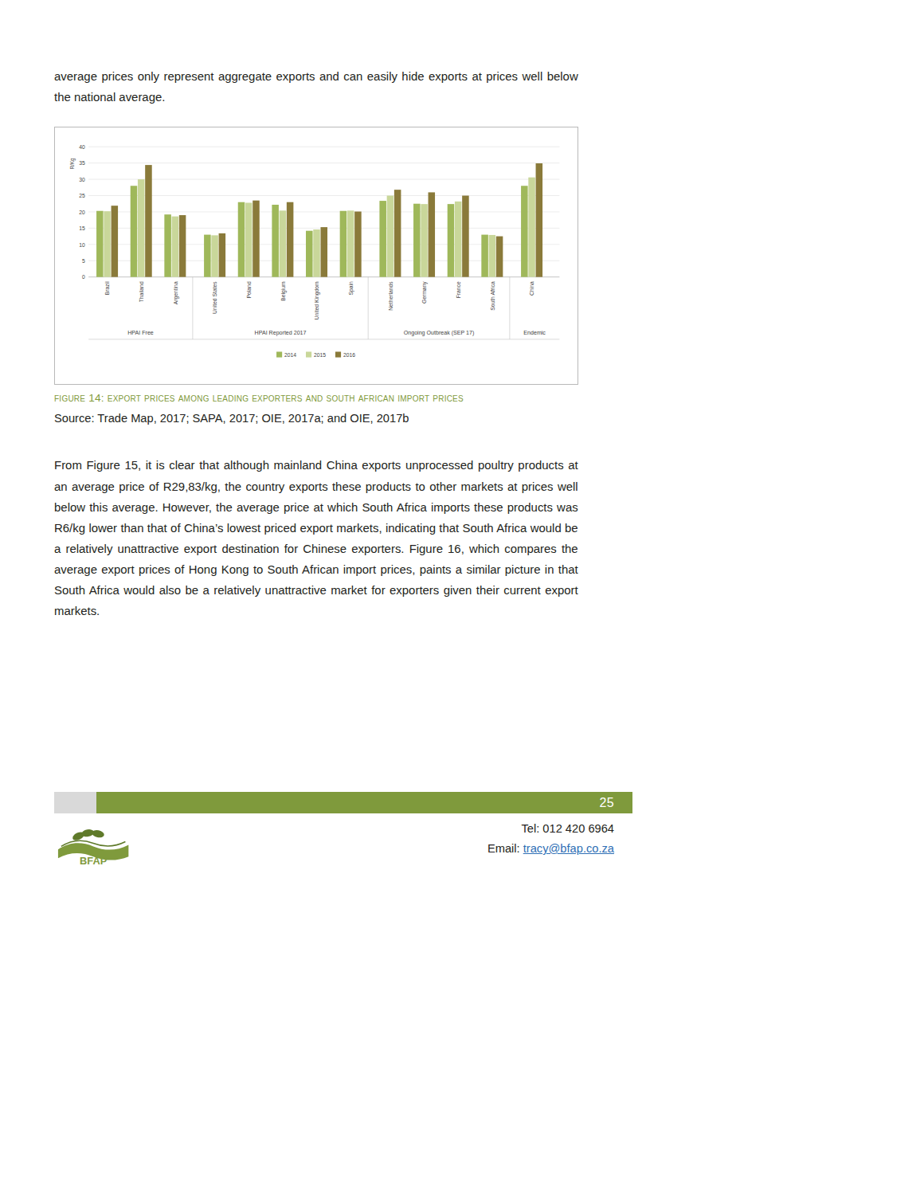average prices only represent aggregate exports and can easily hide exports at prices well below the national average.
R/Kg 40 35 30 25 20 15 10 5 0 Brazil Thailand Argentina United States Poland Belgium United Kingdom Spain Netherlands Germany France South Africa China HPAI Free HPAI Reported 2017 Ongoing Outbreak (SEP 17) Endemic 2014 2015 2016
Figure 14: Export Prices among Leading Exporters and South African Import Prices
Source: Trade Map, 2017; SAPA, 2017; OIE, 2017a; and OIE, 2017b
From Figure 15, it is clear that although mainland China exports unprocessed poultry products at an average price of R29,83/kg, the country exports these products to other markets at prices well below this average. However, the average price at which South Africa imports these products was R6/kg lower than that of China’s lowest priced export markets, indicating that South Africa would be a relatively unattractive export destination for Chinese exporters. Figure 16, which compares the average export prices of Hong Kong to South African import prices, paints a similar picture in that South Africa would also be a relatively unattractive market for exporters given their current export markets.
25
BFAP
Tel: 012 420 6964
Email: tracy@bfap.co.za